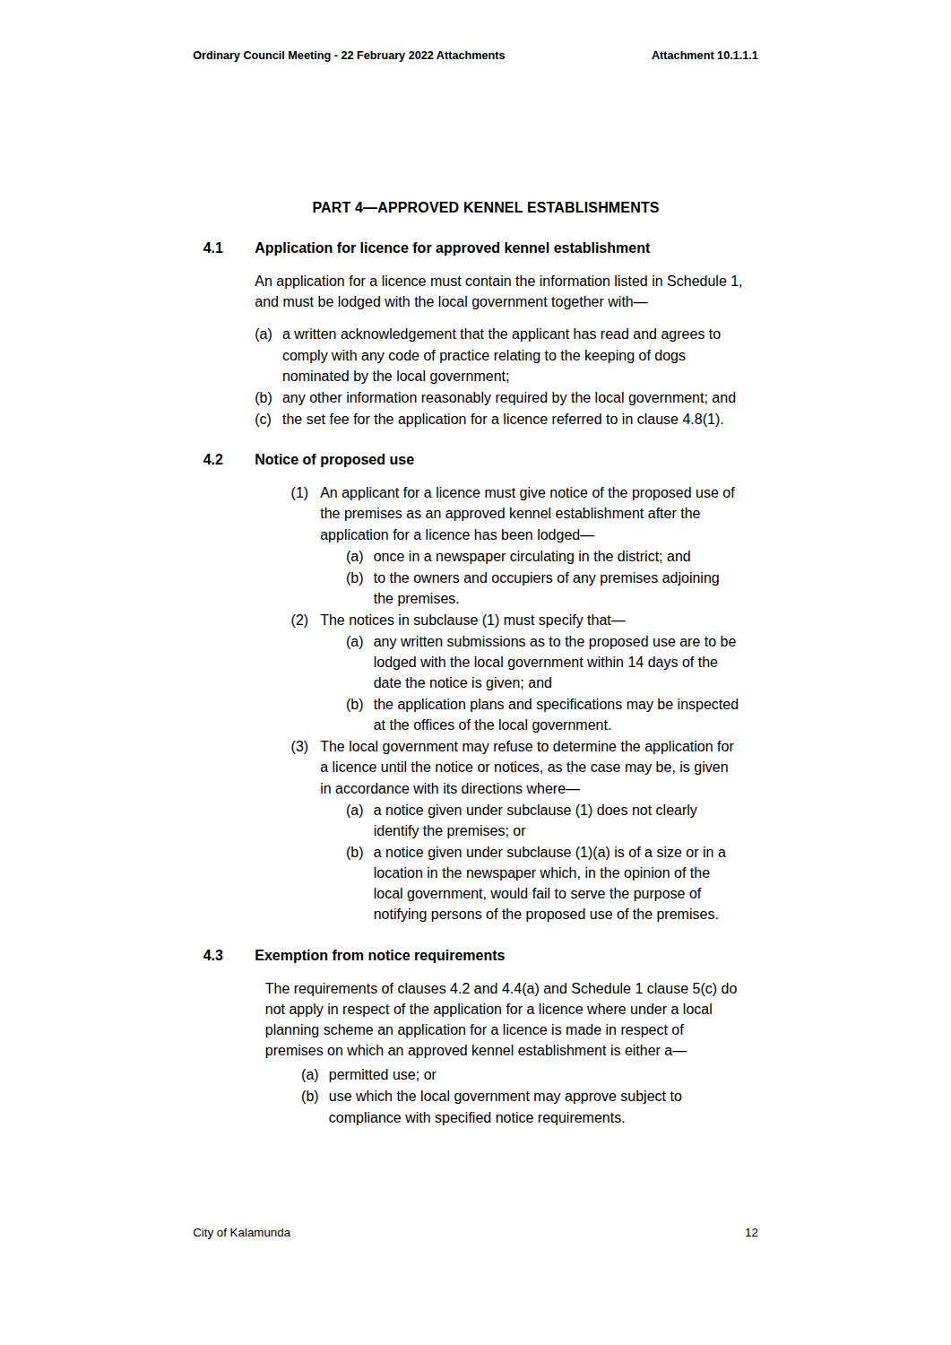Ordinary Council Meeting - 22 February 2022 Attachments
Attachment 10.1.1.1
PART 4—APPROVED KENNEL ESTABLISHMENTS
4.1 Application for licence for approved kennel establishment
An application for a licence must contain the information listed in Schedule 1, and must be lodged with the local government together with—
(a) a written acknowledgement that the applicant has read and agrees to comply with any code of practice relating to the keeping of dogs nominated by the local government;
(b) any other information reasonably required by the local government; and
(c) the set fee for the application for a licence referred to in clause 4.8(1).
4.2 Notice of proposed use
(1) An applicant for a licence must give notice of the proposed use of the premises as an approved kennel establishment after the application for a licence has been lodged—
(a) once in a newspaper circulating in the district; and
(b) to the owners and occupiers of any premises adjoining the premises.
(2) The notices in subclause (1) must specify that—
(a) any written submissions as to the proposed use are to be lodged with the local government within 14 days of the date the notice is given; and
(b) the application plans and specifications may be inspected at the offices of the local government.
(3) The local government may refuse to determine the application for a licence until the notice or notices, as the case may be, is given in accordance with its directions where—
(a) a notice given under subclause (1) does not clearly identify the premises; or
(b) a notice given under subclause (1)(a) is of a size or in a location in the newspaper which, in the opinion of the local government, would fail to serve the purpose of notifying persons of the proposed use of the premises.
4.3 Exemption from notice requirements
The requirements of clauses 4.2 and 4.4(a) and Schedule 1 clause 5(c) do not apply in respect of the application for a licence where under a local planning scheme an application for a licence is made in respect of premises on which an approved kennel establishment is either a—
(a) permitted use; or
(b) use which the local government may approve subject to compliance with specified notice requirements.
City of Kalamunda
12